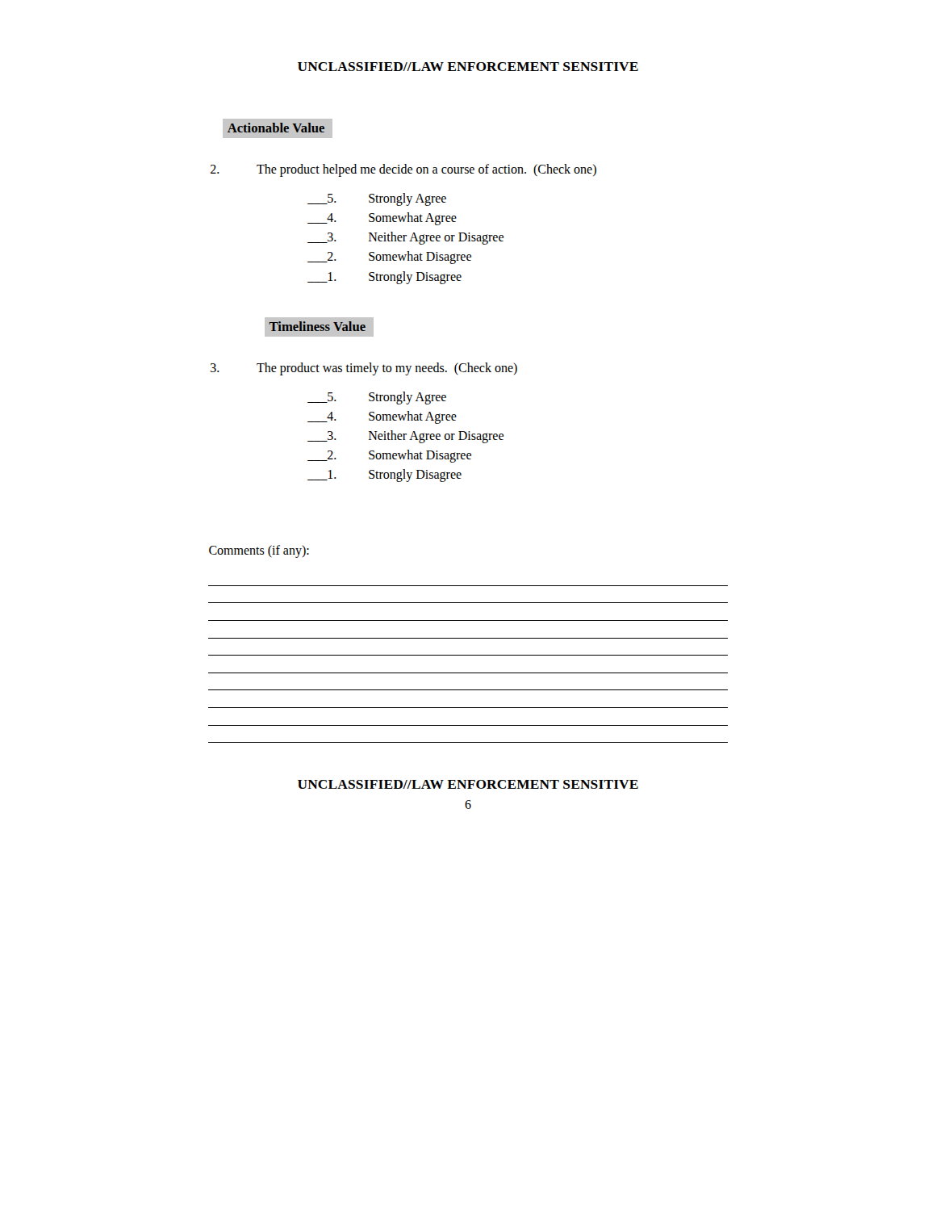UNCLASSIFIED//LAW ENFORCEMENT SENSITIVE
Actionable Value
2.
The product helped me decide on a course of action. (Check one)
___5.
Strongly Agree
___4.
Somewhat Agree
___3.
Neither Agree or Disagree
___2.
Somewhat Disagree
___1.
Strongly Disagree
Timeliness Value
3.
The product was timely to my needs. (Check one)
___5.
Strongly Agree
___4.
Somewhat Agree
___3.
Neither Agree or Disagree
___2.
Somewhat Disagree
___1.
Strongly Disagree
Comments (if any):
UNCLASSIFIED//LAW ENFORCEMENT SENSITIVE
6